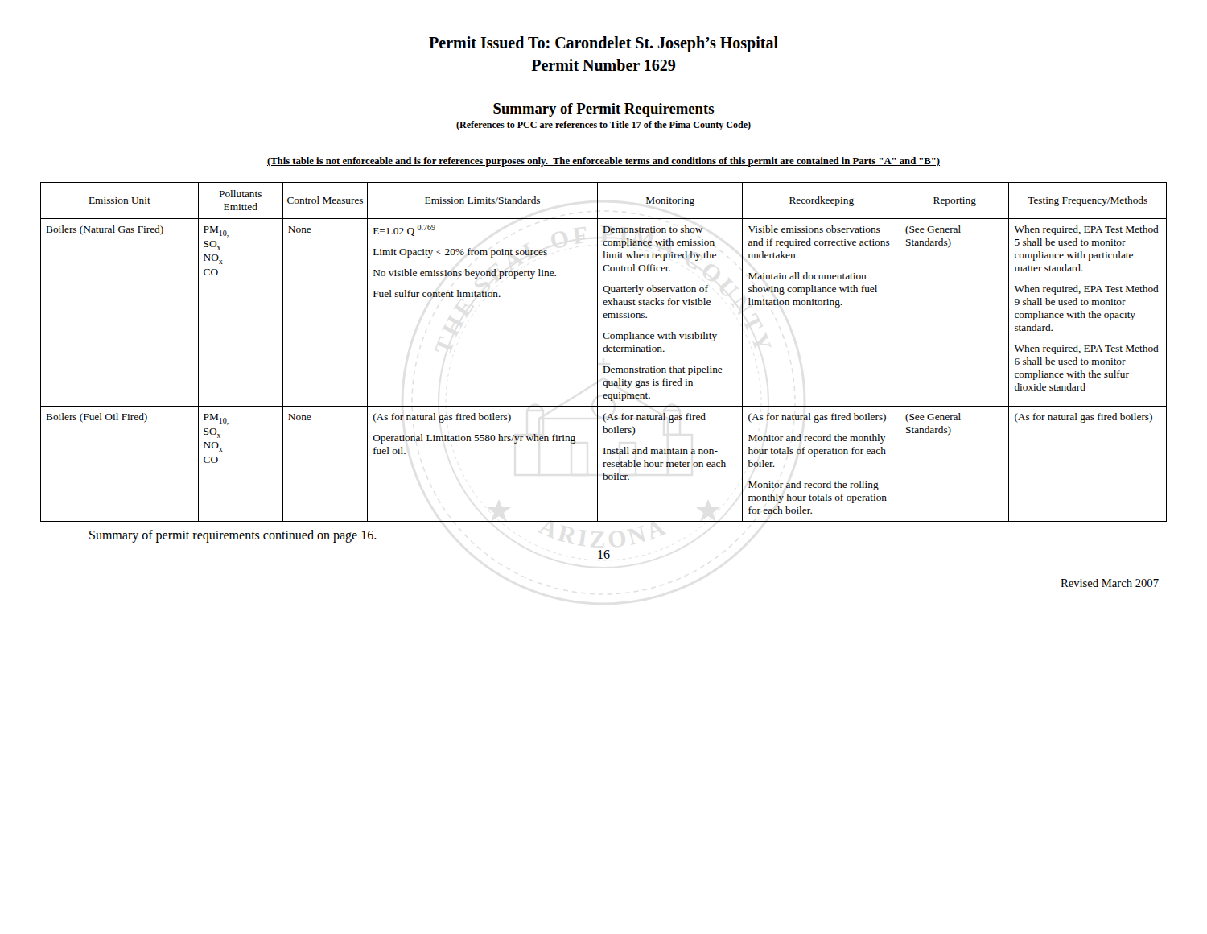Permit Issued To: Carondelet St. Joseph’s Hospital
Permit Number 1629
Summary of Permit Requirements
(References to PCC are references to Title 17 of the Pima County Code)
(This table is not enforceable and is for references purposes only. The enforceable terms and conditions of this permit are contained in Parts "A" and "B")
THE SEAL OF PIMA COUNTY ARIZONA
| Emission Unit | Pollutants Emitted | Control Measures | Emission Limits/Standards | Monitoring | Recordkeeping | Reporting | Testing Frequency/Methods |
| --- | --- | --- | --- | --- | --- | --- | --- |
| Boilers (Natural Gas Fired) | PM 10, SO x NO x CO | None | E=1.02 Q 0.769 Limit Opacity < 20% from point sources No visible emissions beyond property line. Fuel sulfur content limitation. | Demonstration to show compliance with emission limit when required by the Control Officer. Quarterly observation of exhaust stacks for visible emissions. Compliance with visibility determination. Demonstration that pipeline quality gas is fired in equipment. | Visible emissions observations and if required corrective actions undertaken. Maintain all documentation showing compliance with fuel limitation monitoring. | (See General Standards) | When required, EPA Test Method 5 shall be used to monitor compliance with particulate matter standard. When required, EPA Test Method 9 shall be used to monitor compliance with the opacity standard. When required, EPA Test Method 6 shall be used to monitor compliance with the sulfur dioxide standard |
| Boilers (Fuel Oil Fired) | PM 10, SO x NO x CO | None | (As for natural gas fired boilers) Operational Limitation 5580 hrs/yr when firing fuel oil. | (As for natural gas fired boilers) Install and maintain a non-resetable hour meter on each boiler. | (As for natural gas fired boilers) Monitor and record the monthly hour totals of operation for each boiler. Monitor and record the rolling monthly hour totals of operation for each boiler. | (See General Standards) | (As for natural gas fired boilers) |
Summary of permit requirements continued on page 16.
16
Revised March 2007